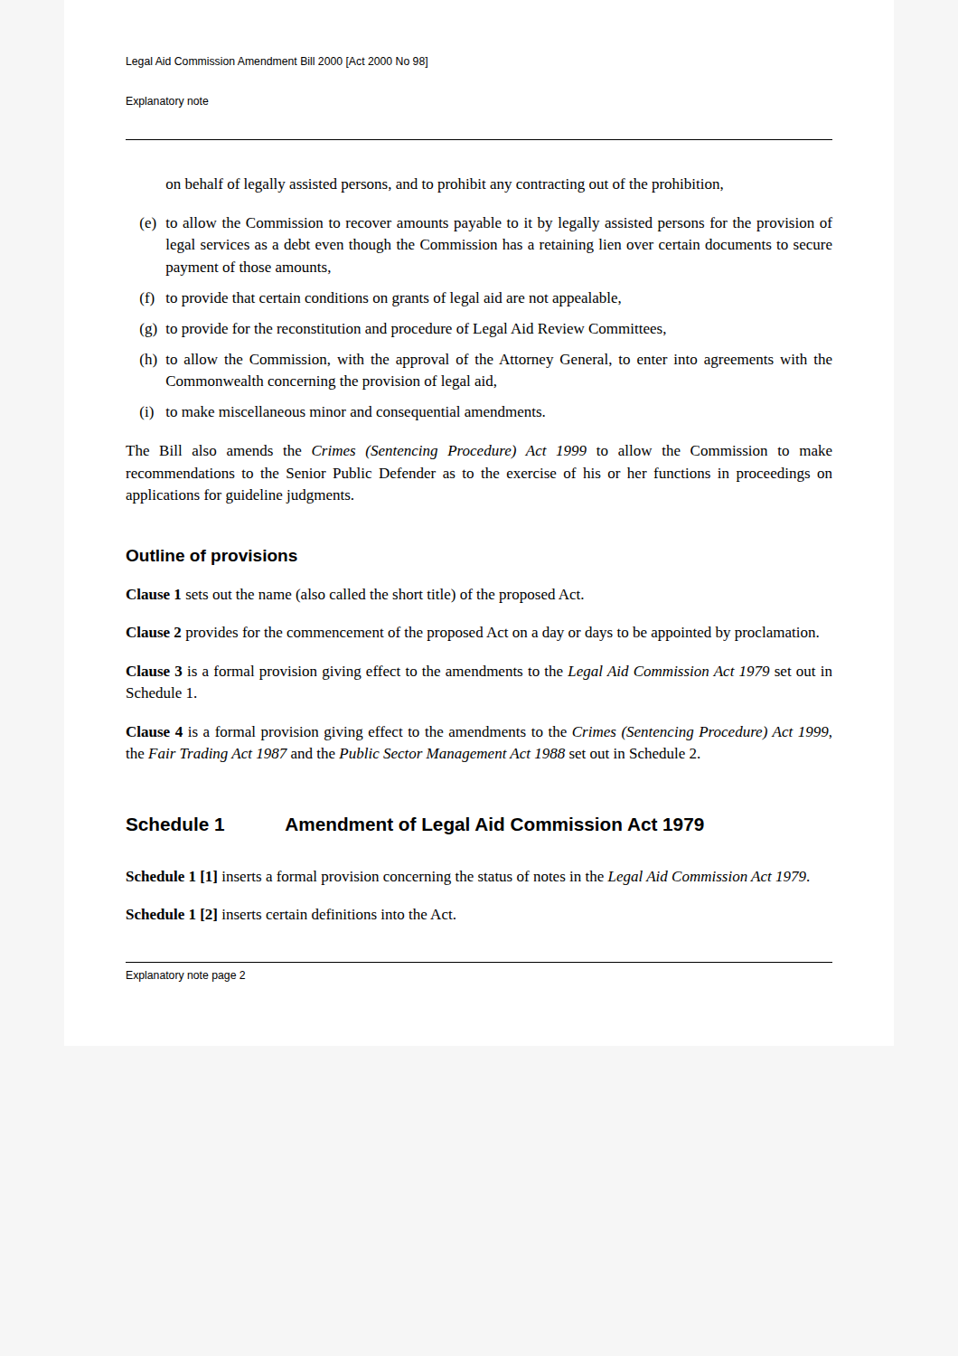Legal Aid Commission Amendment Bill 2000 [Act 2000 No 98]
Explanatory note
on behalf of legally assisted persons, and to prohibit any contracting out of the prohibition,
(e) to allow the Commission to recover amounts payable to it by legally assisted persons for the provision of legal services as a debt even though the Commission has a retaining lien over certain documents to secure payment of those amounts,
(f) to provide that certain conditions on grants of legal aid are not appealable,
(g) to provide for the reconstitution and procedure of Legal Aid Review Committees,
(h) to allow the Commission, with the approval of the Attorney General, to enter into agreements with the Commonwealth concerning the provision of legal aid,
(i) to make miscellaneous minor and consequential amendments.
The Bill also amends the Crimes (Sentencing Procedure) Act 1999 to allow the Commission to make recommendations to the Senior Public Defender as to the exercise of his or her functions in proceedings on applications for guideline judgments.
Outline of provisions
Clause 1 sets out the name (also called the short title) of the proposed Act.
Clause 2 provides for the commencement of the proposed Act on a day or days to be appointed by proclamation.
Clause 3 is a formal provision giving effect to the amendments to the Legal Aid Commission Act 1979 set out in Schedule 1.
Clause 4 is a formal provision giving effect to the amendments to the Crimes (Sentencing Procedure) Act 1999, the Fair Trading Act 1987 and the Public Sector Management Act 1988 set out in Schedule 2.
Schedule 1 Amendment of Legal Aid Commission Act 1979
Schedule 1 [1] inserts a formal provision concerning the status of notes in the Legal Aid Commission Act 1979.
Schedule 1 [2] inserts certain definitions into the Act.
Explanatory note page 2